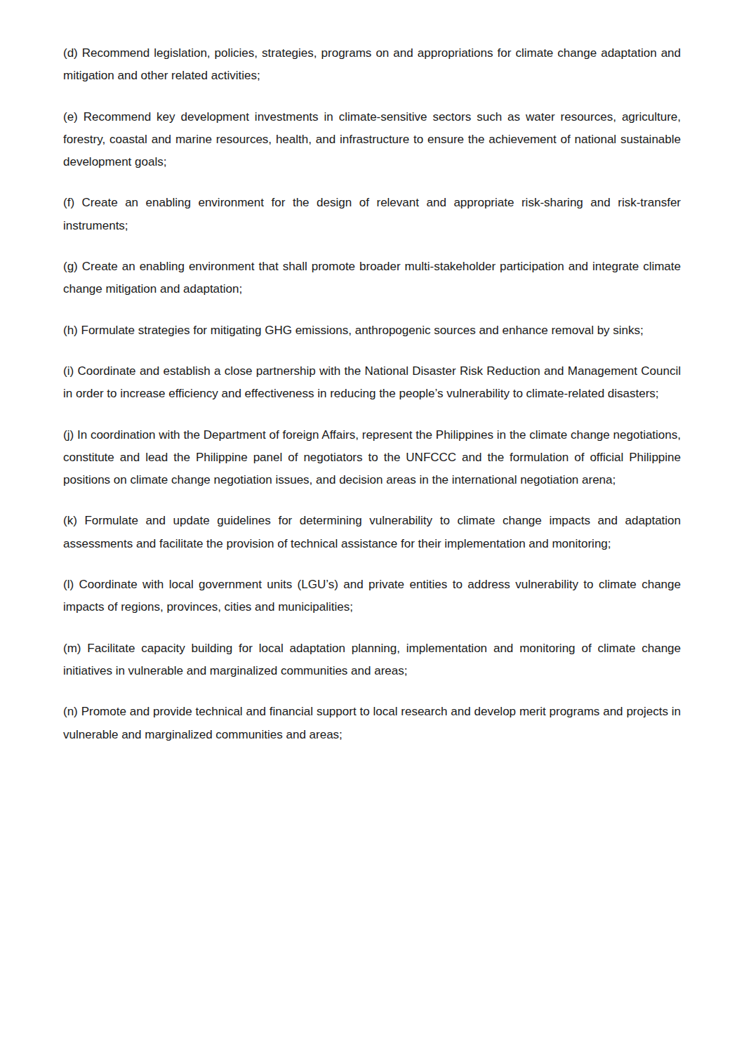(d) Recommend legislation, policies, strategies, programs on and appropriations for climate change adaptation and mitigation and other related activities;
(e) Recommend key development investments in climate-sensitive sectors such as water resources, agriculture, forestry, coastal and marine resources, health, and infrastructure to ensure the achievement of national sustainable development goals;
(f) Create an enabling environment for the design of relevant and appropriate risk-sharing and risk-transfer instruments;
(g) Create an enabling environment that shall promote broader multi-stakeholder participation and integrate climate change mitigation and adaptation;
(h) Formulate strategies for mitigating GHG emissions, anthropogenic sources and enhance removal by sinks;
(i) Coordinate and establish a close partnership with the National Disaster Risk Reduction and Management Council in order to increase efficiency and effectiveness in reducing the people’s vulnerability to climate-related disasters;
(j) In coordination with the Department of foreign Affairs, represent the Philippines in the climate change negotiations, constitute and lead the Philippine panel of negotiators to the UNFCCC and the formulation of official Philippine positions on climate change negotiation issues, and decision areas in the international negotiation arena;
(k) Formulate and update guidelines for determining vulnerability to climate change impacts and adaptation assessments and facilitate the provision of technical assistance for their implementation and monitoring;
(l) Coordinate with local government units (LGU’s) and private entities to address vulnerability to climate change impacts of regions, provinces, cities and municipalities;
(m) Facilitate capacity building for local adaptation planning, implementation and monitoring of climate change initiatives in vulnerable and marginalized communities and areas;
(n) Promote and provide technical and financial support to local research and develop merit programs and projects in vulnerable and marginalized communities and areas;